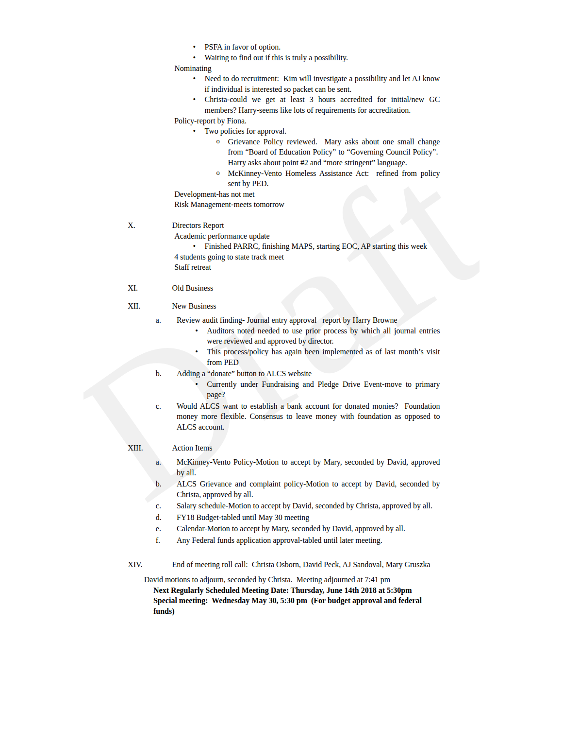Draft
PSFA in favor of option.
Waiting to find out if this is truly a possibility.
Nominating
Need to do recruitment: Kim will investigate a possibility and let AJ know if individual is interested so packet can be sent.
Christa-could we get at least 3 hours accredited for initial/new GC members? Harry-seems like lots of requirements for accreditation.
Policy-report by Fiona.
Two policies for approval.
Grievance Policy reviewed. Mary asks about one small change from “Board of Education Policy” to “Governing Council Policy”. Harry asks about point #2 and “more stringent” language.
McKinney-Vento Homeless Assistance Act: refined from policy sent by PED.
Development-has not met
Risk Management-meets tomorrow
X.
Directors Report
Academic performance update
Finished PARRC, finishing MAPS, starting EOC, AP starting this week
4 students going to state track meet
Staff retreat
XI.
Old Business
XII.
New Business
a. Review audit finding- Journal entry approval –report by Harry Browne
Auditors noted needed to use prior process by which all journal entries were reviewed and approved by director.
This process/policy has again been implemented as of last month’s visit from PED
b. Adding a “donate” button to ALCS website
Currently under Fundraising and Pledge Drive Event-move to primary page?
c. Would ALCS want to establish a bank account for donated monies? Foundation money more flexible. Consensus to leave money with foundation as opposed to ALCS account.
XIII.
Action Items
a. McKinney-Vento Policy-Motion to accept by Mary, seconded by David, approved by all.
b. ALCS Grievance and complaint policy-Motion to accept by David, seconded by Christa, approved by all.
c. Salary schedule-Motion to accept by David, seconded by Christa, approved by all.
d. FY18 Budget-tabled until May 30 meeting
e. Calendar-Motion to accept by Mary, seconded by David, approved by all.
f. Any Federal funds application approval-tabled until later meeting.
XIV.
End of meeting roll call: Christa Osborn, David Peck, AJ Sandoval, Mary Gruszka
David motions to adjourn, seconded by Christa. Meeting adjourned at 7:41 pm
Next Regularly Scheduled Meeting Date: Thursday, June 14th 2018 at 5:30pm
Special meeting: Wednesday May 30, 5:30 pm (For budget approval and federal funds)